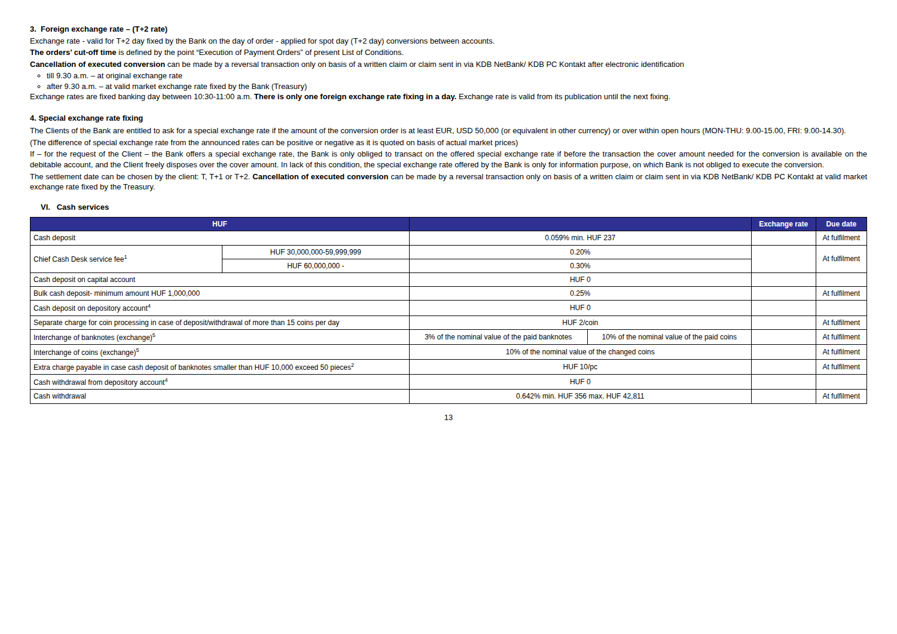3. Foreign exchange rate – (T+2 rate)
Exchange rate - valid for T+2 day fixed by the Bank on the day of order - applied for spot day (T+2 day) conversions between accounts.
The orders’ cut-off time is defined by the point “Execution of Payment Orders” of present List of Conditions.
Cancellation of executed conversion can be made by a reversal transaction only on basis of a written claim or claim sent in via KDB NetBank/ KDB PC Kontakt after electronic identification
till 9.30 a.m. – at original exchange rate
after 9.30 a.m. – at valid market exchange rate fixed by the Bank (Treasury)
Exchange rates are fixed banking day between 10:30-11:00 a.m. There is only one foreign exchange rate fixing in a day. Exchange rate is valid from its publication until the next fixing.
4. Special exchange rate fixing
The Clients of the Bank are entitled to ask for a special exchange rate if the amount of the conversion order is at least EUR, USD 50,000 (or equivalent in other currency) or over within open hours (MON-THU: 9.00-15.00, FRI: 9.00-14.30).
(The difference of special exchange rate from the announced rates can be positive or negative as it is quoted on basis of actual market prices)
If – for the request of the Client – the Bank offers a special exchange rate, the Bank is only obliged to transact on the offered special exchange rate if before the transaction the cover amount needed for the conversion is available on the debitable account, and the Client freely disposes over the cover amount. In lack of this condition, the special exchange rate offered by the Bank is only for information purpose, on which Bank is not obliged to execute the conversion.
The settlement date can be chosen by the client: T, T+1 or T+2. Cancellation of executed conversion can be made by a reversal transaction only on basis of a written claim or claim sent in via KDB NetBank/ KDB PC Kontakt at valid market exchange rate fixed by the Treasury.
VI. Cash services
| HUF | | Exchange rate | Due date |
| --- | --- | --- | --- |
| Cash deposit | 0.059% min. HUF 237 | | At fulfilment |
| Chief Cash Desk service fee 1 | HUF 30,000,000-59,999,999 | 0.20% | | At fulfilment |
| HUF 60,000,000 - | 0.30% |
| Cash deposit on capital account | HUF 0 | | |
| Bulk cash deposit- minimum amount HUF 1,000,000 | 0.25% | | At fulfilment |
| Cash deposit on depository account 4 | HUF 0 | | |
| Separate charge for coin processing in case of deposit/withdrawal of more than 15 coins per day | HUF 2/coin | | At fulfilment |
| Interchange of banknotes (exchange) 5 | 3% of the nominal value of the paid banknotes | 10% of the nominal value of the paid coins | | At fulfilment |
| Interchange of coins (exchange) 5 | 10% of the nominal value of the changed coins | | At fulfilment |
| Extra charge payable in case cash deposit of banknotes smaller than HUF 10,000 exceed 50 pieces 2 | HUF 10/pc | | At fulfilment |
| Cash withdrawal from depository account 4 | HUF 0 | | |
| Cash withdrawal | 0.642% min. HUF 356 max. HUF 42,811 | | At fulfilment |
13